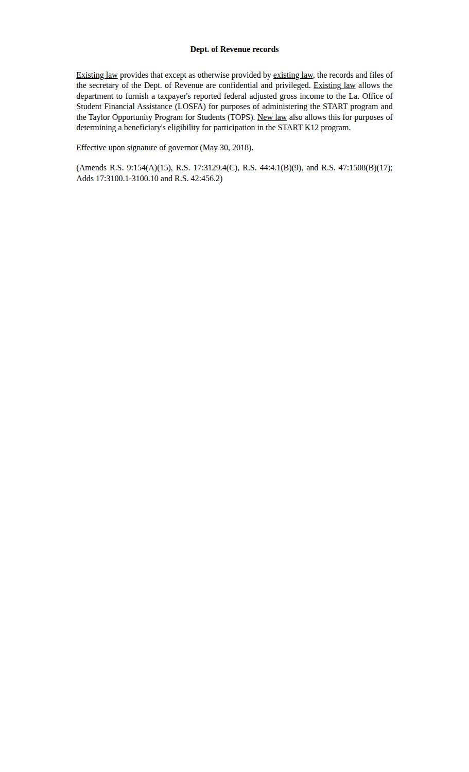Dept. of Revenue records
Existing law provides that except as otherwise provided by existing law, the records and files of the secretary of the Dept. of Revenue are confidential and privileged. Existing law allows the department to furnish a taxpayer's reported federal adjusted gross income to the La. Office of Student Financial Assistance (LOSFA) for purposes of administering the START program and the Taylor Opportunity Program for Students (TOPS). New law also allows this for purposes of determining a beneficiary's eligibility for participation in the START K12 program.
Effective upon signature of governor (May 30, 2018).
(Amends R.S. 9:154(A)(15), R.S. 17:3129.4(C), R.S. 44:4.1(B)(9), and R.S. 47:1508(B)(17); Adds 17:3100.1-3100.10 and R.S. 42:456.2)